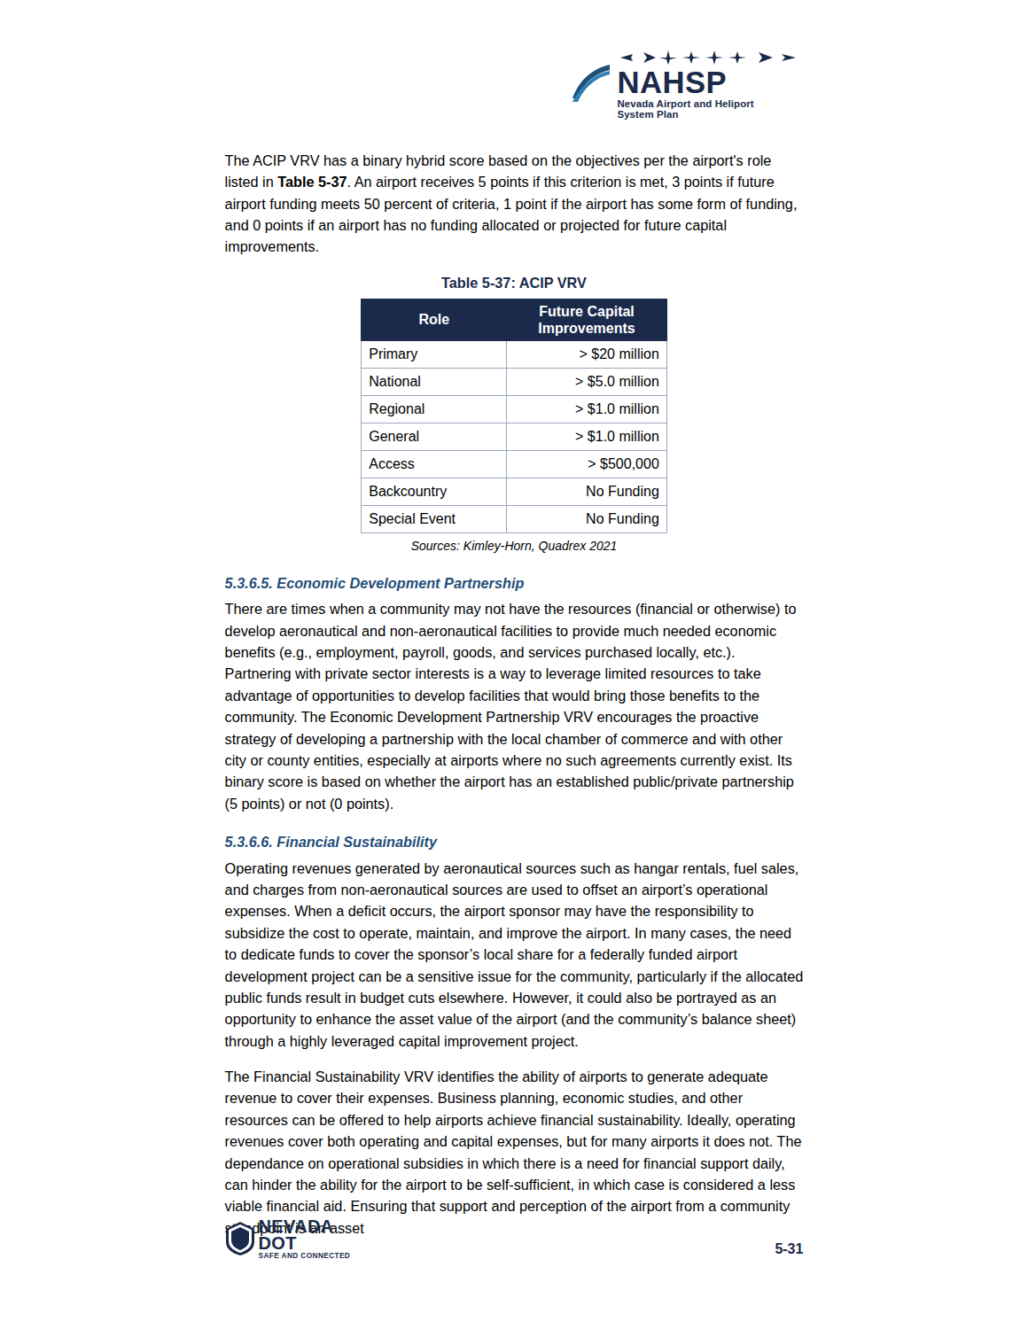NAHSP Nevada Airport and Heliport System Plan
The ACIP VRV has a binary hybrid score based on the objectives per the airport's role listed in Table 5-37. An airport receives 5 points if this criterion is met, 3 points if future airport funding meets 50 percent of criteria, 1 point if the airport has some form of funding, and 0 points if an airport has no funding allocated or projected for future capital improvements.
Table 5-37: ACIP VRV
| Role | Future Capital Improvements |
| --- | --- |
| Primary | > $20 million |
| National | > $5.0 million |
| Regional | > $1.0 million |
| General | > $1.0 million |
| Access | > $500,000 |
| Backcountry | No Funding |
| Special Event | No Funding |
Sources: Kimley-Horn, Quadrex 2021
5.3.6.5. Economic Development Partnership
There are times when a community may not have the resources (financial or otherwise) to develop aeronautical and non-aeronautical facilities to provide much needed economic benefits (e.g., employment, payroll, goods, and services purchased locally, etc.). Partnering with private sector interests is a way to leverage limited resources to take advantage of opportunities to develop facilities that would bring those benefits to the community. The Economic Development Partnership VRV encourages the proactive strategy of developing a partnership with the local chamber of commerce and with other city or county entities, especially at airports where no such agreements currently exist. Its binary score is based on whether the airport has an established public/private partnership (5 points) or not (0 points).
5.3.6.6. Financial Sustainability
Operating revenues generated by aeronautical sources such as hangar rentals, fuel sales, and charges from non-aeronautical sources are used to offset an airport’s operational expenses. When a deficit occurs, the airport sponsor may have the responsibility to subsidize the cost to operate, maintain, and improve the airport. In many cases, the need to dedicate funds to cover the sponsor’s local share for a federally funded airport development project can be a sensitive issue for the community, particularly if the allocated public funds result in budget cuts elsewhere. However, it could also be portrayed as an opportunity to enhance the asset value of the airport (and the community’s balance sheet) through a highly leveraged capital improvement project.
The Financial Sustainability VRV identifies the ability of airports to generate adequate revenue to cover their expenses. Business planning, economic studies, and other resources can be offered to help airports achieve financial sustainability. Ideally, operating revenues cover both operating and capital expenses, but for many airports it does not. The dependance on operational subsidies in which there is a need for financial support daily, can hinder the ability for the airport to be self-sufficient, in which case is considered a less viable financial aid. Ensuring that support and perception of the airport from a community standpoint is an asset
NEVADA
DOT SAFE AND CONNECTED
5-31